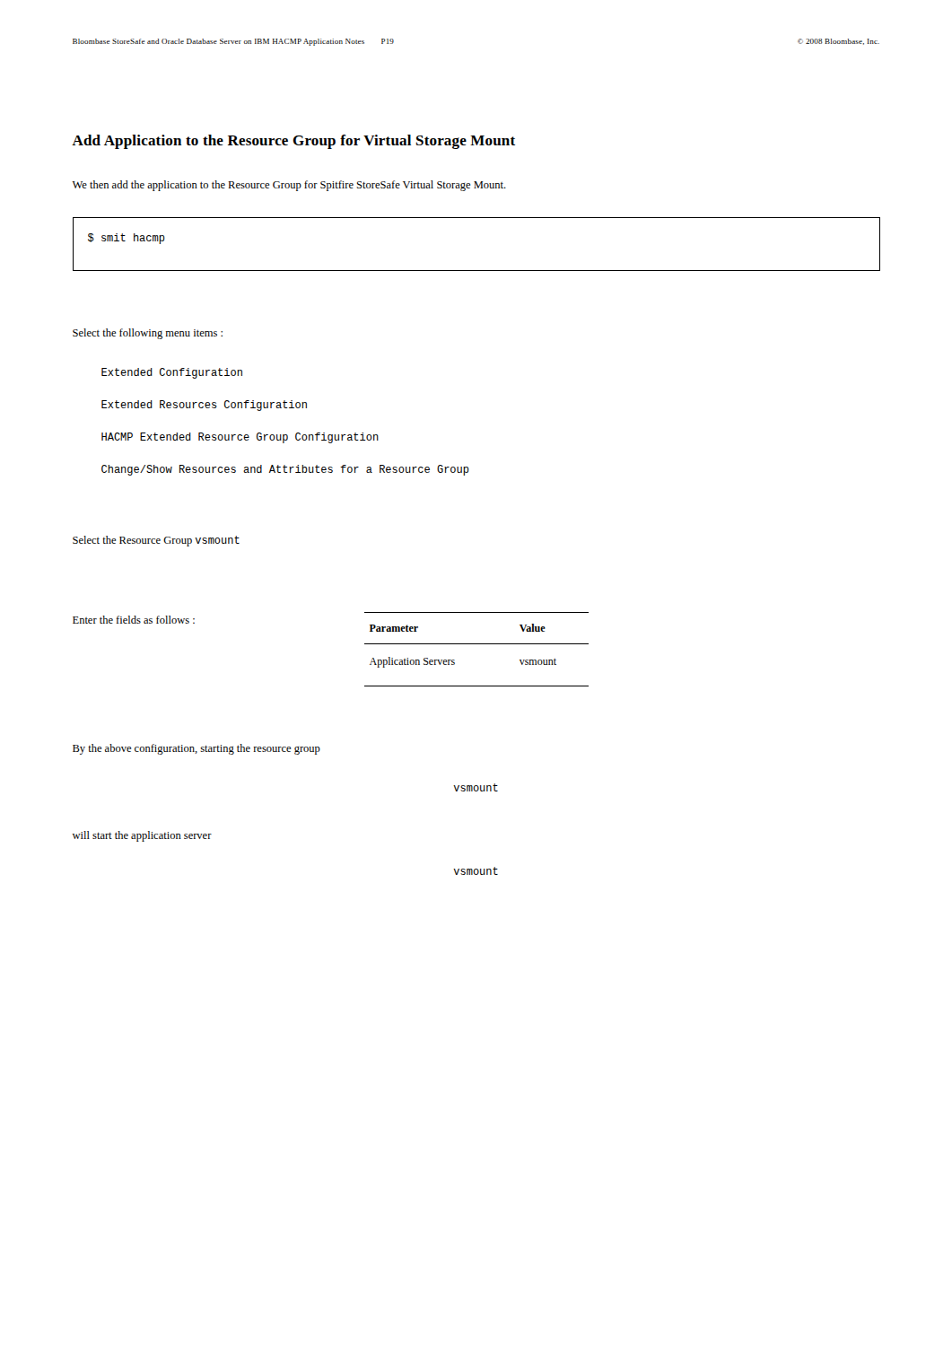Bloombase StoreSafe and Oracle Database Server on IBM HACMP Application NotesP19
© 2008 Bloombase, Inc.
Add Application to the Resource Group for Virtual Storage Mount
We then add the application to the Resource Group for Spitfire StoreSafe Virtual Storage Mount.
$ smit hacmp
Select the following menu items :
Extended Configuration
Extended Resources Configuration
HACMP Extended Resource Group Configuration
Change/Show Resources and Attributes for a Resource Group
Select the Resource Group vsmount
Enter the fields as follows :
| Parameter | Value |
| --- | --- |
| Application Servers | vsmount |
By the above configuration, starting the resource group
vsmount
will start the application server
vsmount